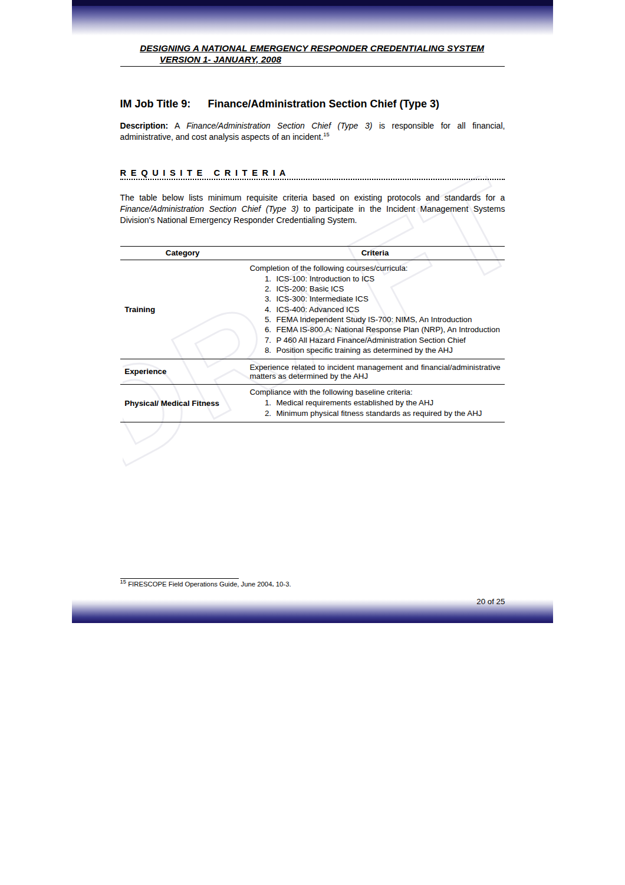DRAFT
DESIGNING A NATIONAL EMERGENCY RESPONDER CREDENTIALING SYSTEM VERSION 1- JANUARY, 2008
IM Job Title 9: Finance/Administration Section Chief (Type 3)
Description: A Finance/Administration Section Chief (Type 3) is responsible for all financial, administrative, and cost analysis aspects of an incident.15
R E Q U I S I T E C R I T E R I A
The table below lists minimum requisite criteria based on existing protocols and standards for a Finance/Administration Section Chief (Type 3) to participate in the Incident Management Systems Division's National Emergency Responder Credentialing System.
| Category | Criteria |
| --- | --- |
| Training | Completion of the following courses/curricula: ICS-100: Introduction to ICS ICS-200: Basic ICS ICS-300: Intermediate ICS ICS-400: Advanced ICS FEMA Independent Study IS-700: NIMS, An Introduction FEMA IS-800.A: National Response Plan (NRP), An Introduction P 460 All Hazard Finance/Administration Section Chief Position specific training as determined by the AHJ |
| Experience | Experience related to incident management and financial/administrative matters as determined by the AHJ |
| Physical/ Medical Fitness | Compliance with the following baseline criteria: Medical requirements established by the AHJ Minimum physical fitness standards as required by the AHJ |
15 FIRESCOPE Field Operations Guide, June 2004. 10-3.
20 of 25